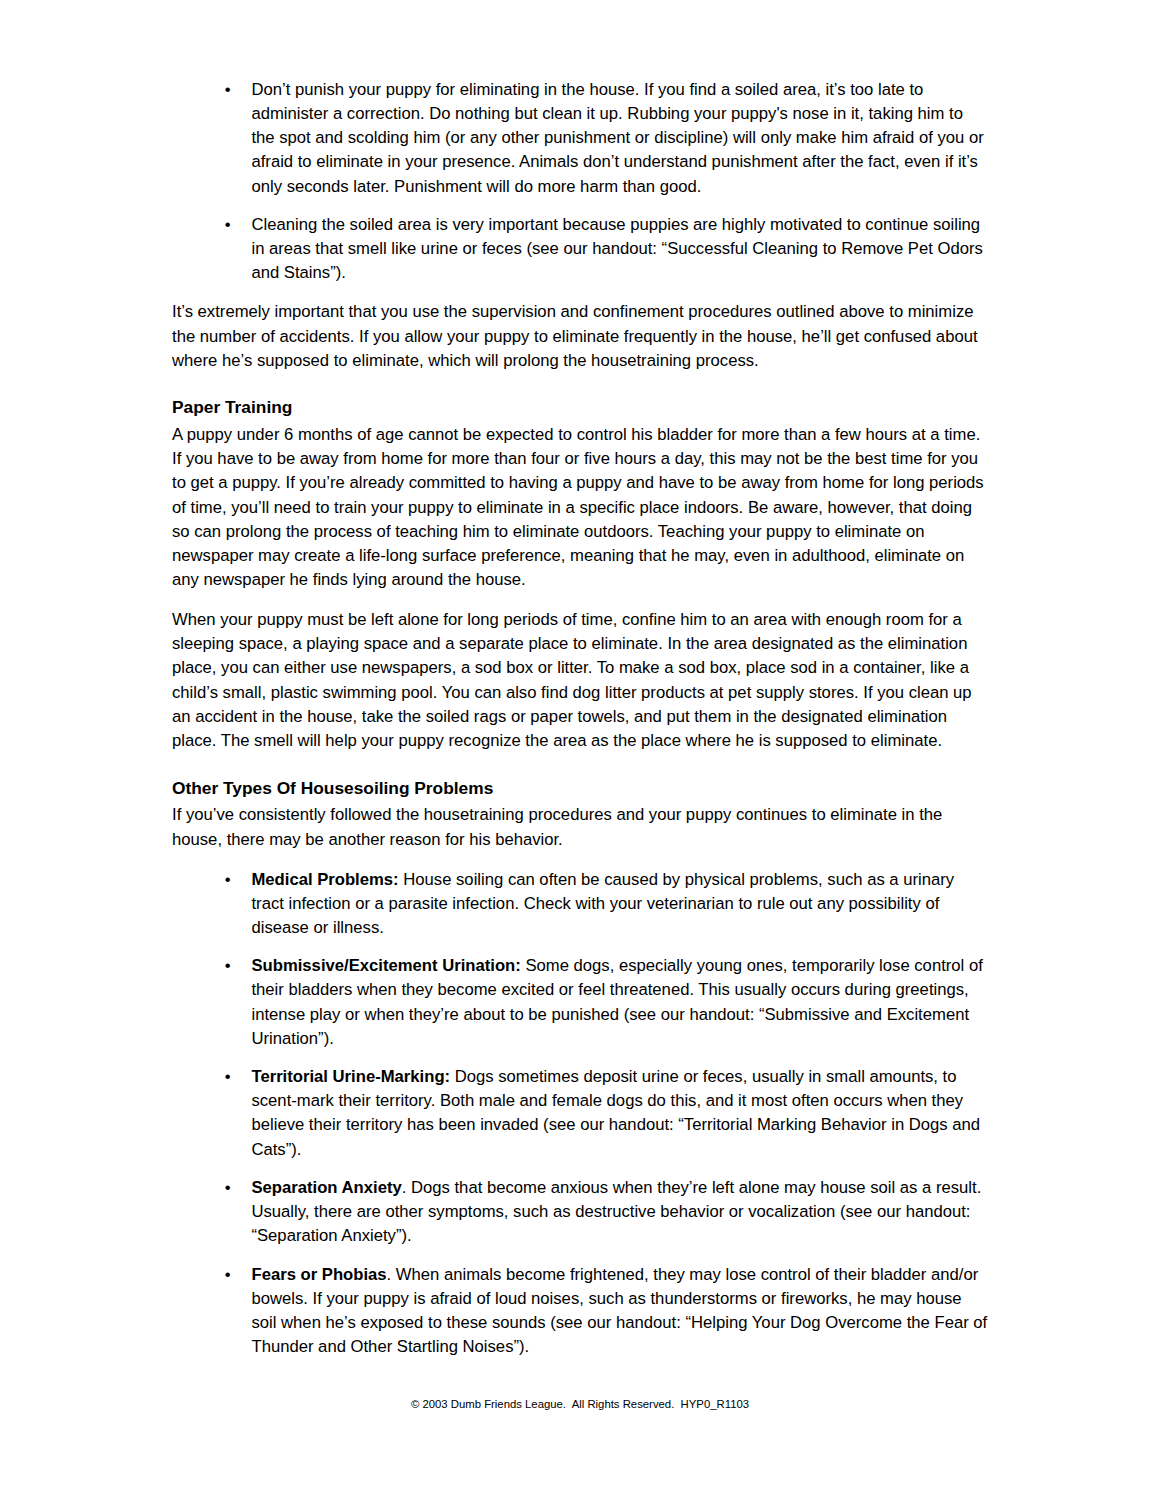Don’t punish your puppy for eliminating in the house. If you find a soiled area, it’s too late to administer a correction. Do nothing but clean it up. Rubbing your puppy's nose in it, taking him to the spot and scolding him (or any other punishment or discipline) will only make him afraid of you or afraid to eliminate in your presence. Animals don’t understand punishment after the fact, even if it’s only seconds later. Punishment will do more harm than good.
Cleaning the soiled area is very important because puppies are highly motivated to continue soiling in areas that smell like urine or feces (see our handout: “Successful Cleaning to Remove Pet Odors and Stains”).
It’s extremely important that you use the supervision and confinement procedures outlined above to minimize the number of accidents. If you allow your puppy to eliminate frequently in the house, he’ll get confused about where he’s supposed to eliminate, which will prolong the housetraining process.
Paper Training
A puppy under 6 months of age cannot be expected to control his bladder for more than a few hours at a time. If you have to be away from home for more than four or five hours a day, this may not be the best time for you to get a puppy. If you’re already committed to having a puppy and have to be away from home for long periods of time, you’ll need to train your puppy to eliminate in a specific place indoors. Be aware, however, that doing so can prolong the process of teaching him to eliminate outdoors. Teaching your puppy to eliminate on newspaper may create a life-long surface preference, meaning that he may, even in adulthood, eliminate on any newspaper he finds lying around the house.
When your puppy must be left alone for long periods of time, confine him to an area with enough room for a sleeping space, a playing space and a separate place to eliminate. In the area designated as the elimination place, you can either use newspapers, a sod box or litter. To make a sod box, place sod in a container, like a child’s small, plastic swimming pool. You can also find dog litter products at pet supply stores. If you clean up an accident in the house, take the soiled rags or paper towels, and put them in the designated elimination place. The smell will help your puppy recognize the area as the place where he is supposed to eliminate.
Other Types Of Housesoiling Problems
If you’ve consistently followed the housetraining procedures and your puppy continues to eliminate in the house, there may be another reason for his behavior.
Medical Problems: House soiling can often be caused by physical problems, such as a urinary tract infection or a parasite infection. Check with your veterinarian to rule out any possibility of disease or illness.
Submissive/Excitement Urination: Some dogs, especially young ones, temporarily lose control of their bladders when they become excited or feel threatened. This usually occurs during greetings, intense play or when they’re about to be punished (see our handout: “Submissive and Excitement Urination”).
Territorial Urine-Marking: Dogs sometimes deposit urine or feces, usually in small amounts, to scent-mark their territory. Both male and female dogs do this, and it most often occurs when they believe their territory has been invaded (see our handout: “Territorial Marking Behavior in Dogs and Cats”).
Separation Anxiety. Dogs that become anxious when they’re left alone may house soil as a result. Usually, there are other symptoms, such as destructive behavior or vocalization (see our handout: “Separation Anxiety”).
Fears or Phobias. When animals become frightened, they may lose control of their bladder and/or bowels. If your puppy is afraid of loud noises, such as thunderstorms or fireworks, he may house soil when he’s exposed to these sounds (see our handout: “Helping Your Dog Overcome the Fear of Thunder and Other Startling Noises”).
© 2003 Dumb Friends League. All Rights Reserved. HYP0_R1103